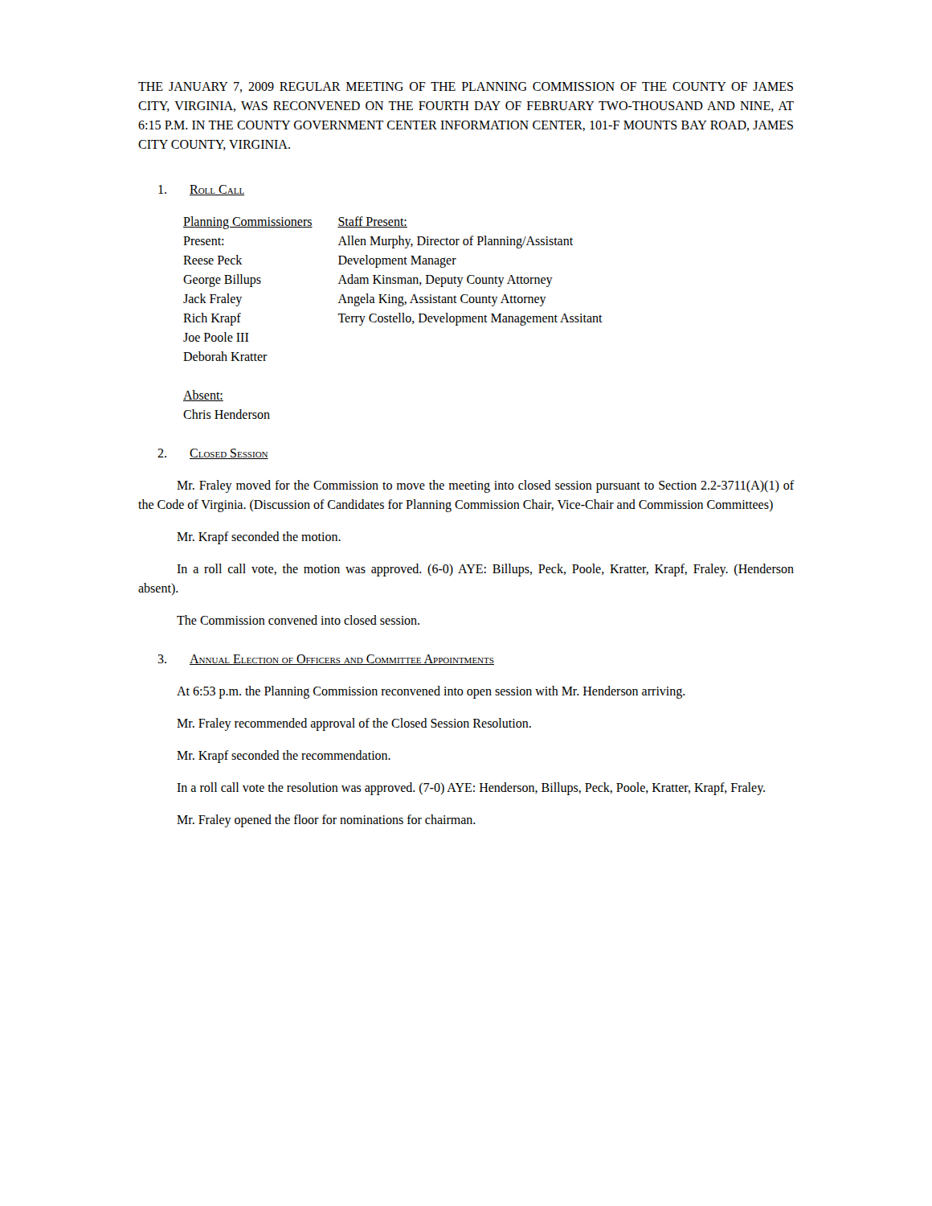THE JANUARY 7, 2009 REGULAR MEETING OF THE PLANNING COMMISSION OF THE COUNTY OF JAMES CITY, VIRGINIA, WAS RECONVENED ON THE FOURTH DAY OF FEBRUARY TWO-THOUSAND AND NINE, AT 6:15 P.M. IN THE COUNTY GOVERNMENT CENTER INFORMATION CENTER, 101-F MOUNTS BAY ROAD, JAMES CITY COUNTY, VIRGINIA.
1. Roll Call
| Planning Commissioners | Staff Present: |
| Present: | Allen Murphy, Director of Planning/Assistant |
| Reese Peck | Development Manager |
| George Billups | Adam Kinsman, Deputy County Attorney |
| Jack Fraley | Angela King, Assistant County Attorney |
| Rich Krapf | Terry Costello, Development Management Assitant |
| Joe Poole III | |
| Deborah Kratter | |
Absent:
Chris Henderson
2. Closed Session
Mr. Fraley moved for the Commission to move the meeting into closed session pursuant to Section 2.2-3711(A)(1) of the Code of Virginia. (Discussion of Candidates for Planning Commission Chair, Vice-Chair and Commission Committees)
Mr. Krapf seconded the motion.
In a roll call vote, the motion was approved. (6-0) AYE: Billups, Peck, Poole, Kratter, Krapf, Fraley. (Henderson absent).
The Commission convened into closed session.
3. Annual Election of Officers and Committee Appointments
At 6:53 p.m. the Planning Commission reconvened into open session with Mr. Henderson arriving.
Mr. Fraley recommended approval of the Closed Session Resolution.
Mr. Krapf seconded the recommendation.
In a roll call vote the resolution was approved. (7-0) AYE: Henderson, Billups, Peck, Poole, Kratter, Krapf, Fraley.
Mr. Fraley opened the floor for nominations for chairman.